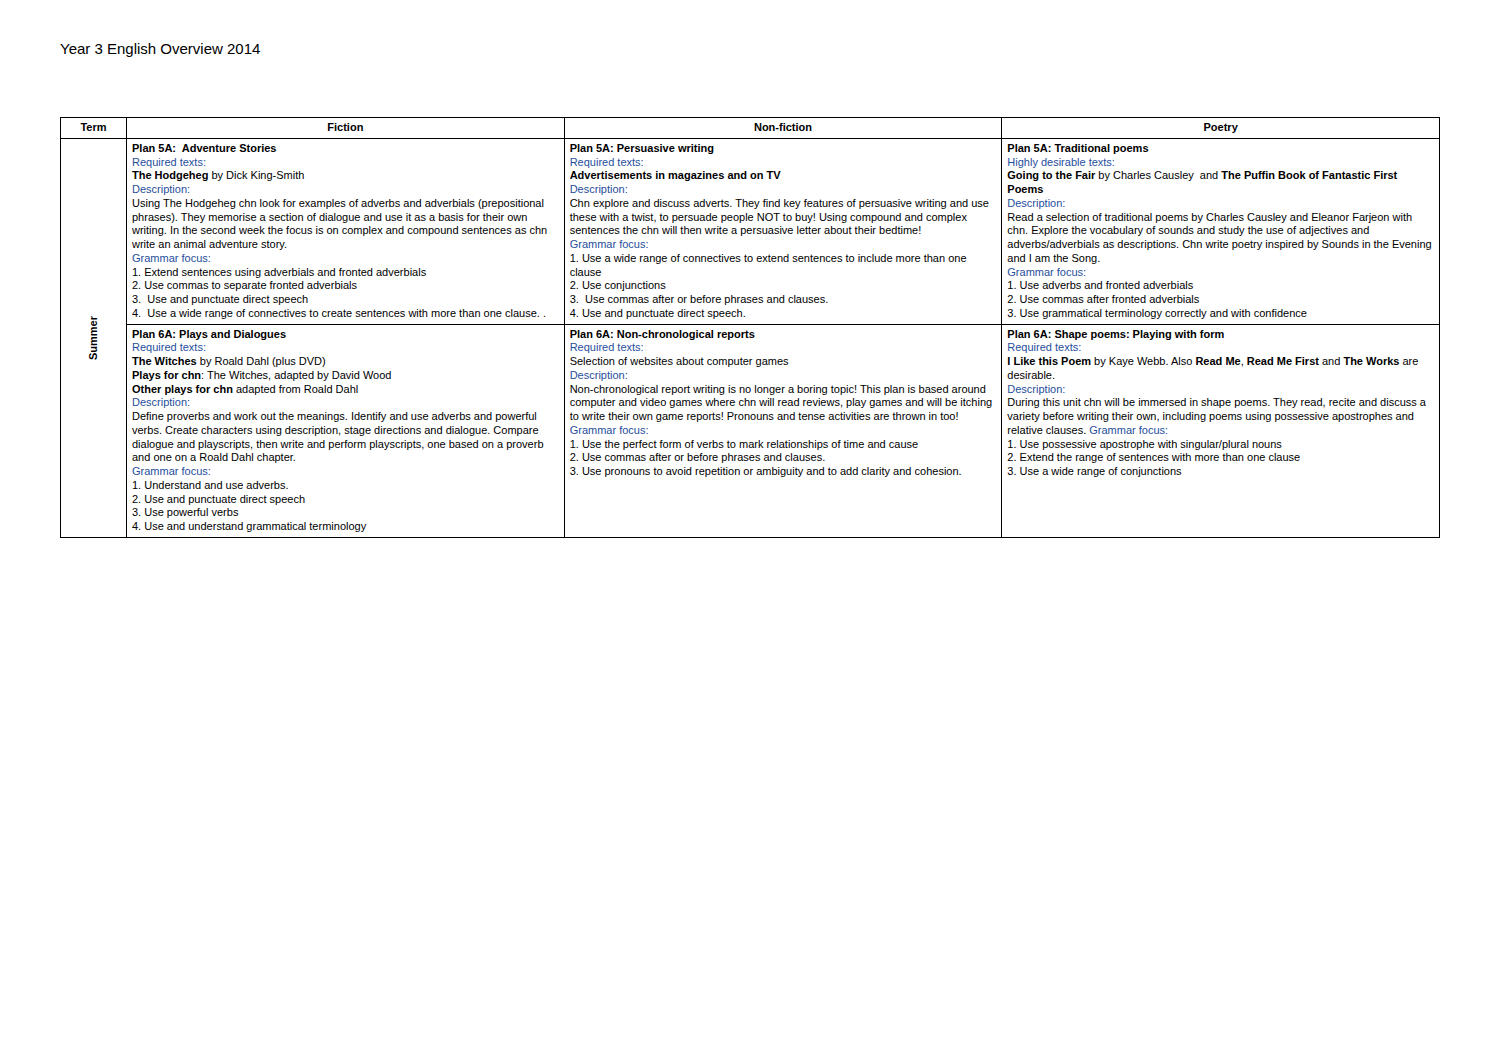Year 3 English Overview 2014
| Term | Fiction | Non-fiction | Poetry |
| --- | --- | --- | --- |
| Summer | Plan 5A: Adventure Stories Required texts: The Hodgeheg by Dick King-Smith Description: Using The Hodgeheg chn look for examples of adverbs and adverbials (prepositional phrases). They memorise a section of dialogue and use it as a basis for their own writing. In the second week the focus is on complex and compound sentences as chn write an animal adventure story. Grammar focus: 1. Extend sentences using adverbials and fronted adverbials 2. Use commas to separate fronted adverbials 3. Use and punctuate direct speech 4. Use a wide range of connectives to create sentences with more than one clause. . | Plan 5A: Persuasive writing Required texts: Advertisements in magazines and on TV Description: Chn explore and discuss adverts. They find key features of persuasive writing and use these with a twist, to persuade people NOT to buy! Using compound and complex sentences the chn will then write a persuasive letter about their bedtime! Grammar focus: 1. Use a wide range of connectives to extend sentences to include more than one clause 2. Use conjunctions 3. Use commas after or before phrases and clauses. 4. Use and punctuate direct speech. | Plan 5A: Traditional poems Highly desirable texts: Going to the Fair by Charles Causley and The Puffin Book of Fantastic First Poems Description: Read a selection of traditional poems by Charles Causley and Eleanor Farjeon with chn. Explore the vocabulary of sounds and study the use of adjectives and adverbs/adverbials as descriptions. Chn write poetry inspired by Sounds in the Evening and I am the Song. Grammar focus: 1. Use adverbs and fronted adverbials 2. Use commas after fronted adverbials 3. Use grammatical terminology correctly and with confidence |
| Plan 6A: Plays and Dialogues Required texts: The Witches by Roald Dahl (plus DVD) Plays for chn : The Witches, adapted by David Wood Other plays for chn adapted from Roald Dahl Description: Define proverbs and work out the meanings. Identify and use adverbs and powerful verbs. Create characters using description, stage directions and dialogue. Compare dialogue and playscripts, then write and perform playscripts, one based on a proverb and one on a Roald Dahl chapter. Grammar focus: 1. Understand and use adverbs. 2. Use and punctuate direct speech 3. Use powerful verbs 4. Use and understand grammatical terminology | Plan 6A: Non-chronological reports Required texts: Selection of websites about computer games Description: Non-chronological report writing is no longer a boring topic! This plan is based around computer and video games where chn will read reviews, play games and will be itching to write their own game reports! Pronouns and tense activities are thrown in too! Grammar focus: 1. Use the perfect form of verbs to mark relationships of time and cause 2. Use commas after or before phrases and clauses. 3. Use pronouns to avoid repetition or ambiguity and to add clarity and cohesion. | Plan 6A: Shape poems: Playing with form Required texts: I Like this Poem by Kaye Webb. Also Read Me , Read Me First and The Works are desirable. Description: During this unit chn will be immersed in shape poems. They read, recite and discuss a variety before writing their own, including poems using possessive apostrophes and relative clauses. Grammar focus: 1. Use possessive apostrophe with singular/plural nouns 2. Extend the range of sentences with more than one clause 3. Use a wide range of conjunctions |